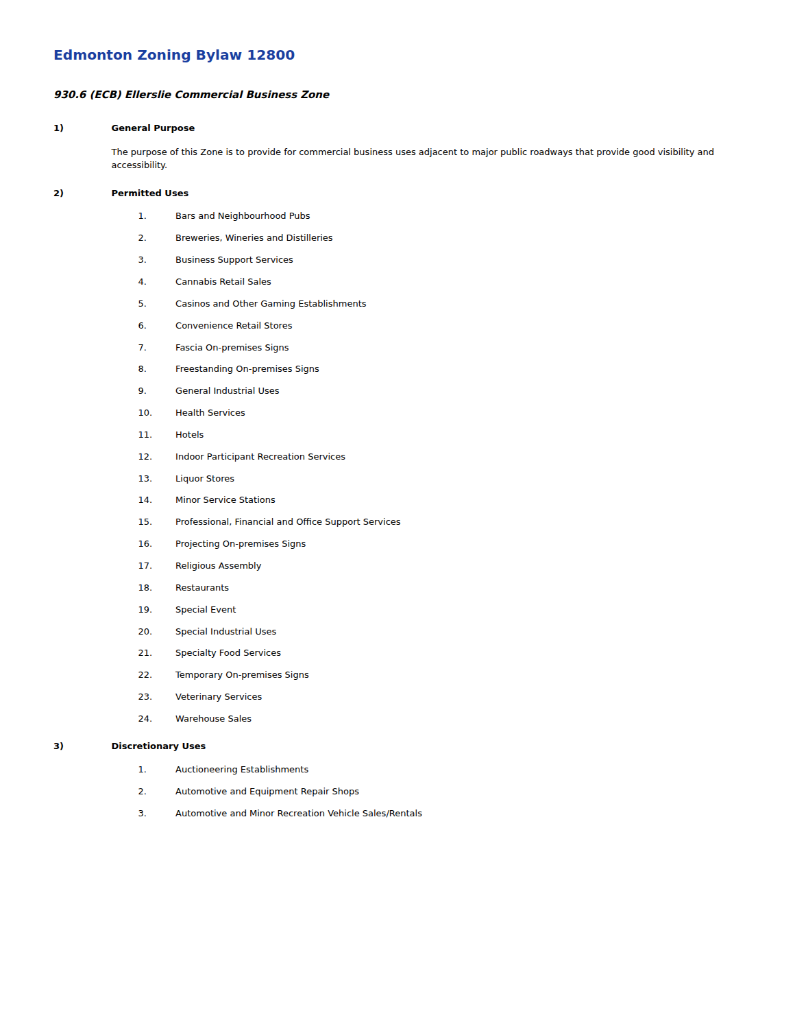Edmonton Zoning Bylaw 12800
930.6 (ECB) Ellerslie Commercial Business Zone
1) General Purpose
The purpose of this Zone is to provide for commercial business uses adjacent to major public roadways that provide good visibility and accessibility.
2) Permitted Uses
Bars and Neighbourhood Pubs
Breweries, Wineries and Distilleries
Business Support Services
Cannabis Retail Sales
Casinos and Other Gaming Establishments
Convenience Retail Stores
Fascia On-premises Signs
Freestanding On-premises Signs
General Industrial Uses
Health Services
Hotels
Indoor Participant Recreation Services
Liquor Stores
Minor Service Stations
Professional, Financial and Office Support Services
Projecting On-premises Signs
Religious Assembly
Restaurants
Special Event
Special Industrial Uses
Specialty Food Services
Temporary On-premises Signs
Veterinary Services
Warehouse Sales
3) Discretionary Uses
Auctioneering Establishments
Automotive and Equipment Repair Shops
Automotive and Minor Recreation Vehicle Sales/Rentals